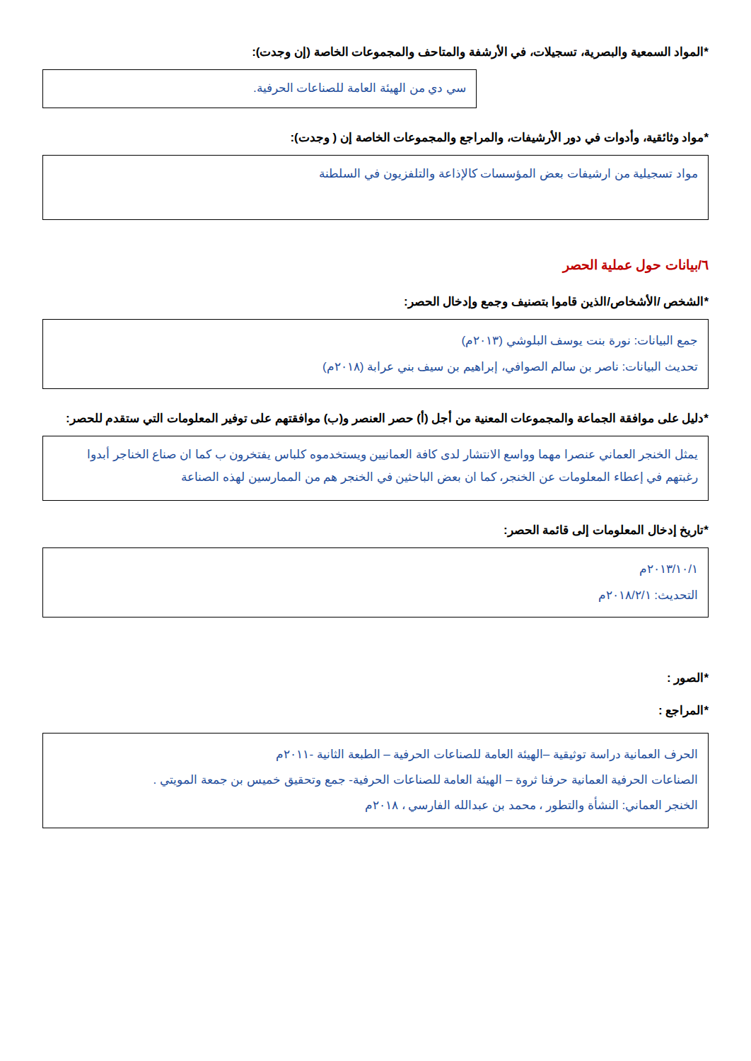*المواد السمعية والبصرية، تسجيلات، في الأرشفة والمتاحف والمجموعات الخاصة (إن وجدت):
سي دي من الهيئة العامة للصناعات الحرفية.
*مواد وثائقية، وأدوات في دور الأرشيفات، والمراجع والمجموعات الخاصة إن ( وجدت):
مواد تسجيلية من ارشيفات بعض المؤسسات كالإذاعة والتلفزيون في السلطنة
٦/بيانات حول عملية الحصر
*الشخص /الأشخاص/الذين قاموا بتصنيف وجمع وإدخال الحصر:
جمع البيانات: نورة بنت يوسف البلوشي (٢٠١٣م)
تحديث البيانات: ناصر بن سالم الصوافي، إبراهيم بن سيف بني عرابة (٢٠١٨م)
*دليل على موافقة الجماعة والمجموعات المعنية من أجل (أ) حصر العنصر و(ب) موافقتهم على توفير المعلومات التي ستقدم للحصر:
يمثل الخنجر العماني عنصرا مهما وواسع الانتشار لدى كافة العمانيين ويستخدموه كلباس يفتخرون ب كما ان صناع الخناجر أبدوا رغبتهم في إعطاء المعلومات عن الخنجر، كما ان بعض الباحثين في الخنجر هم من الممارسين لهذه الصناعة
*تاريخ إدخال المعلومات إلى قائمة الحصر:
٢٠١٣/١٠/١م
التحديث: ٢٠١٨/٢/١م
*الصور :
*المراجع :
الحرف العمانية دراسة توثيقية –الهيئة العامة للصناعات الحرفية – الطبعة الثانية -٢٠١١م
الصناعات الحرفية العمانية حرفنا ثروة – الهيئة العامة للصناعات الحرفية- جمع وتحقيق خميس بن جمعة المويتي .
الخنجر العماني: النشأة والتطور ، محمد بن عبدالله الفارسي ، ٢٠١٨م